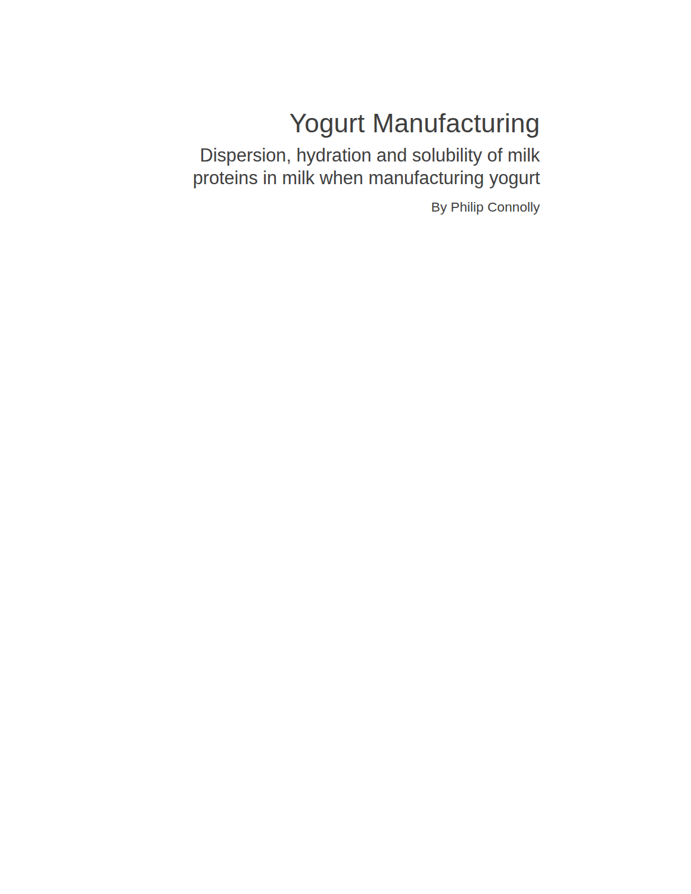Yogurt Manufacturing
Dispersion, hydration and solubility of milk proteins in milk when manufacturing yogurt
By Philip Connolly
Blueberry yogurt served in glass jars with fresh blueberries and mint.